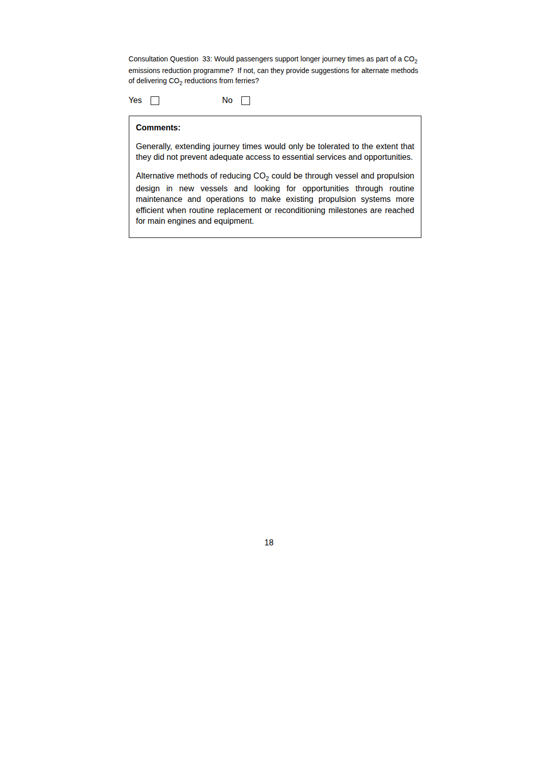Consultation Question 33: Would passengers support longer journey times as part of a CO2 emissions reduction programme? If not, can they provide suggestions for alternate methods of delivering CO2 reductions from ferries?
Yes No
Comments:
Generally, extending journey times would only be tolerated to the extent that they did not prevent adequate access to essential services and opportunities.
Alternative methods of reducing CO2 could be through vessel and propulsion design in new vessels and looking for opportunities through routine maintenance and operations to make existing propulsion systems more efficient when routine replacement or reconditioning milestones are reached for main engines and equipment.
18